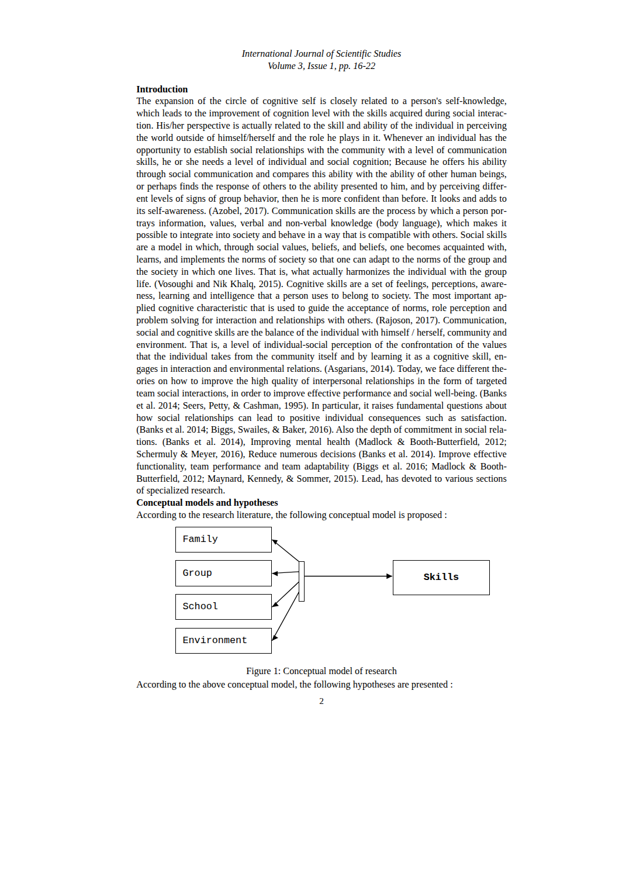International Journal of Scientific Studies Volume 3, Issue 1, pp. 16-22
Introduction
The expansion of the circle of cognitive self is closely related to a person's self-knowledge, which leads to the improvement of cognition level with the skills acquired during social interaction. His/her perspective is actually related to the skill and ability of the individual in perceiving the world outside of himself/herself and the role he plays in it. Whenever an individual has the opportunity to establish social relationships with the community with a level of communication skills, he or she needs a level of individual and social cognition; Because he offers his ability through social communication and compares this ability with the ability of other human beings, or perhaps finds the response of others to the ability presented to him, and by perceiving different levels of signs of group behavior, then he is more confident than before. It looks and adds to its self-awareness. (Azobel, 2017). Communication skills are the process by which a person portrays information, values, verbal and non-verbal knowledge (body language), which makes it possible to integrate into society and behave in a way that is compatible with others. Social skills are a model in which, through social values, beliefs, and beliefs, one becomes acquainted with, learns, and implements the norms of society so that one can adapt to the norms of the group and the society in which one lives. That is, what actually harmonizes the individual with the group life. (Vosoughi and Nik Khalq, 2015). Cognitive skills are a set of feelings, perceptions, awareness, learning and intelligence that a person uses to belong to society. The most important applied cognitive characteristic that is used to guide the acceptance of norms, role perception and problem solving for interaction and relationships with others. (Rajoson, 2017). Communication, social and cognitive skills are the balance of the individual with himself / herself, community and environment. That is, a level of individual-social perception of the confrontation of the values that the individual takes from the community itself and by learning it as a cognitive skill, engages in interaction and environmental relations. (Asgarians, 2014). Today, we face different theories on how to improve the high quality of interpersonal relationships in the form of targeted team social interactions, in order to improve effective performance and social well-being. (Banks et al. 2014; Seers, Petty, & Cashman, 1995). In particular, it raises fundamental questions about how social relationships can lead to positive individual consequences such as satisfaction. (Banks et al. 2014; Biggs, Swailes, & Baker, 2016). Also the depth of commitment in social relations. (Banks et al. 2014), Improving mental health (Madlock & Booth-Butterfield, 2012; Schermuly & Meyer, 2016), Reduce numerous decisions (Banks et al. 2014). Improve effective functionality, team performance and team adaptability (Biggs et al. 2016; Madlock & Booth-Butterfield, 2012; Maynard, Kennedy, & Sommer, 2015). Lead, has devoted to various sections of specialized research.
Conceptual models and hypotheses
According to the research literature, the following conceptual model is proposed :
Family
Group
School
Environment
Skills
Figure 1: Conceptual model of research
According to the above conceptual model, the following hypotheses are presented :
2